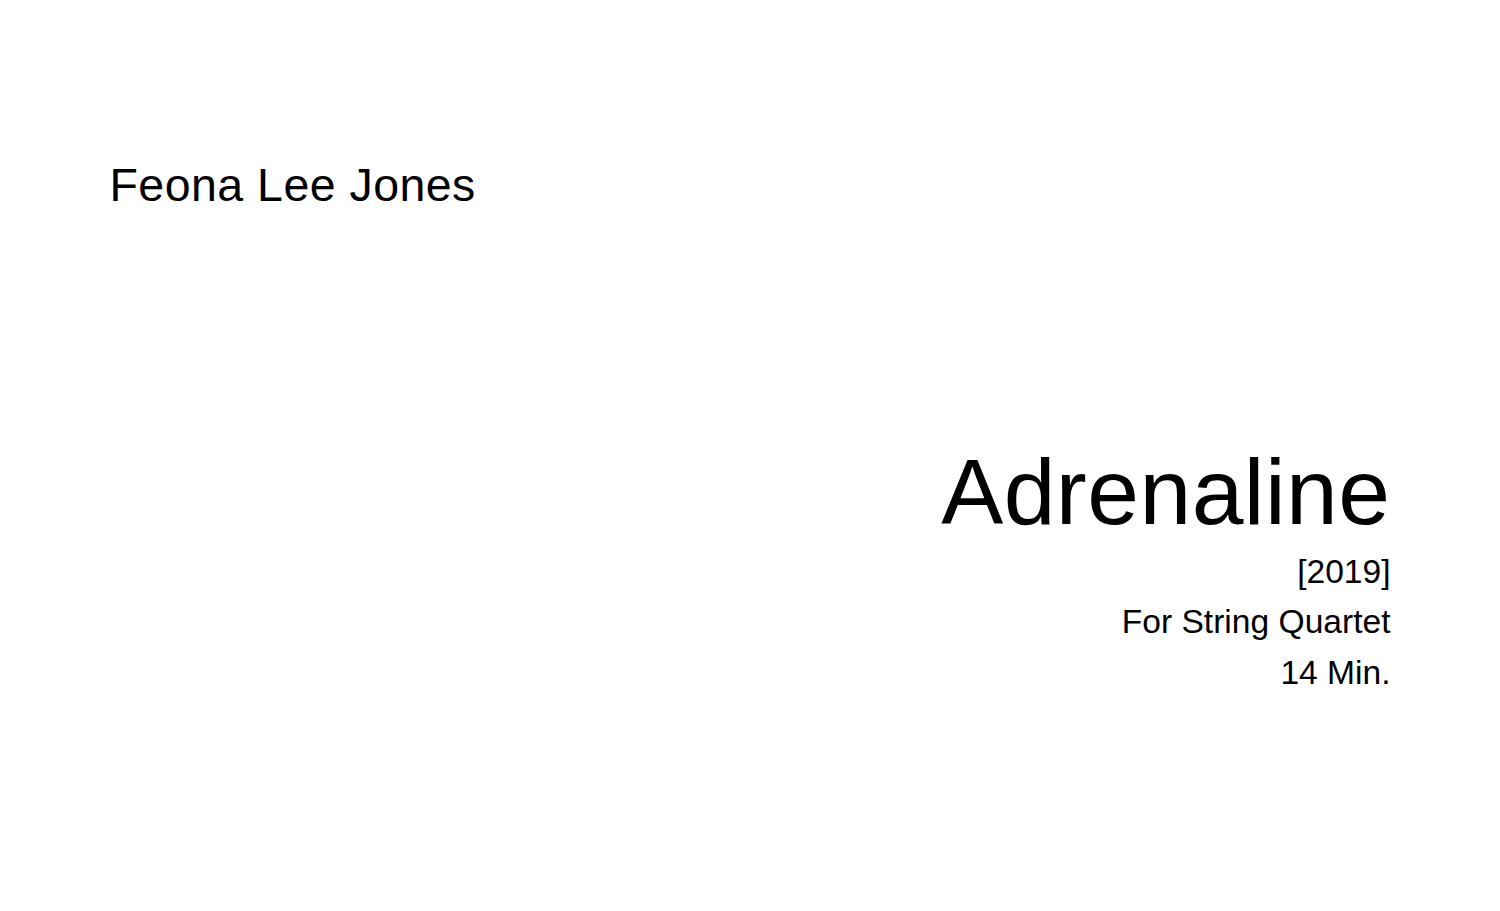Feona Lee Jones
Adrenaline
[2019]
For String Quartet
14 Min.